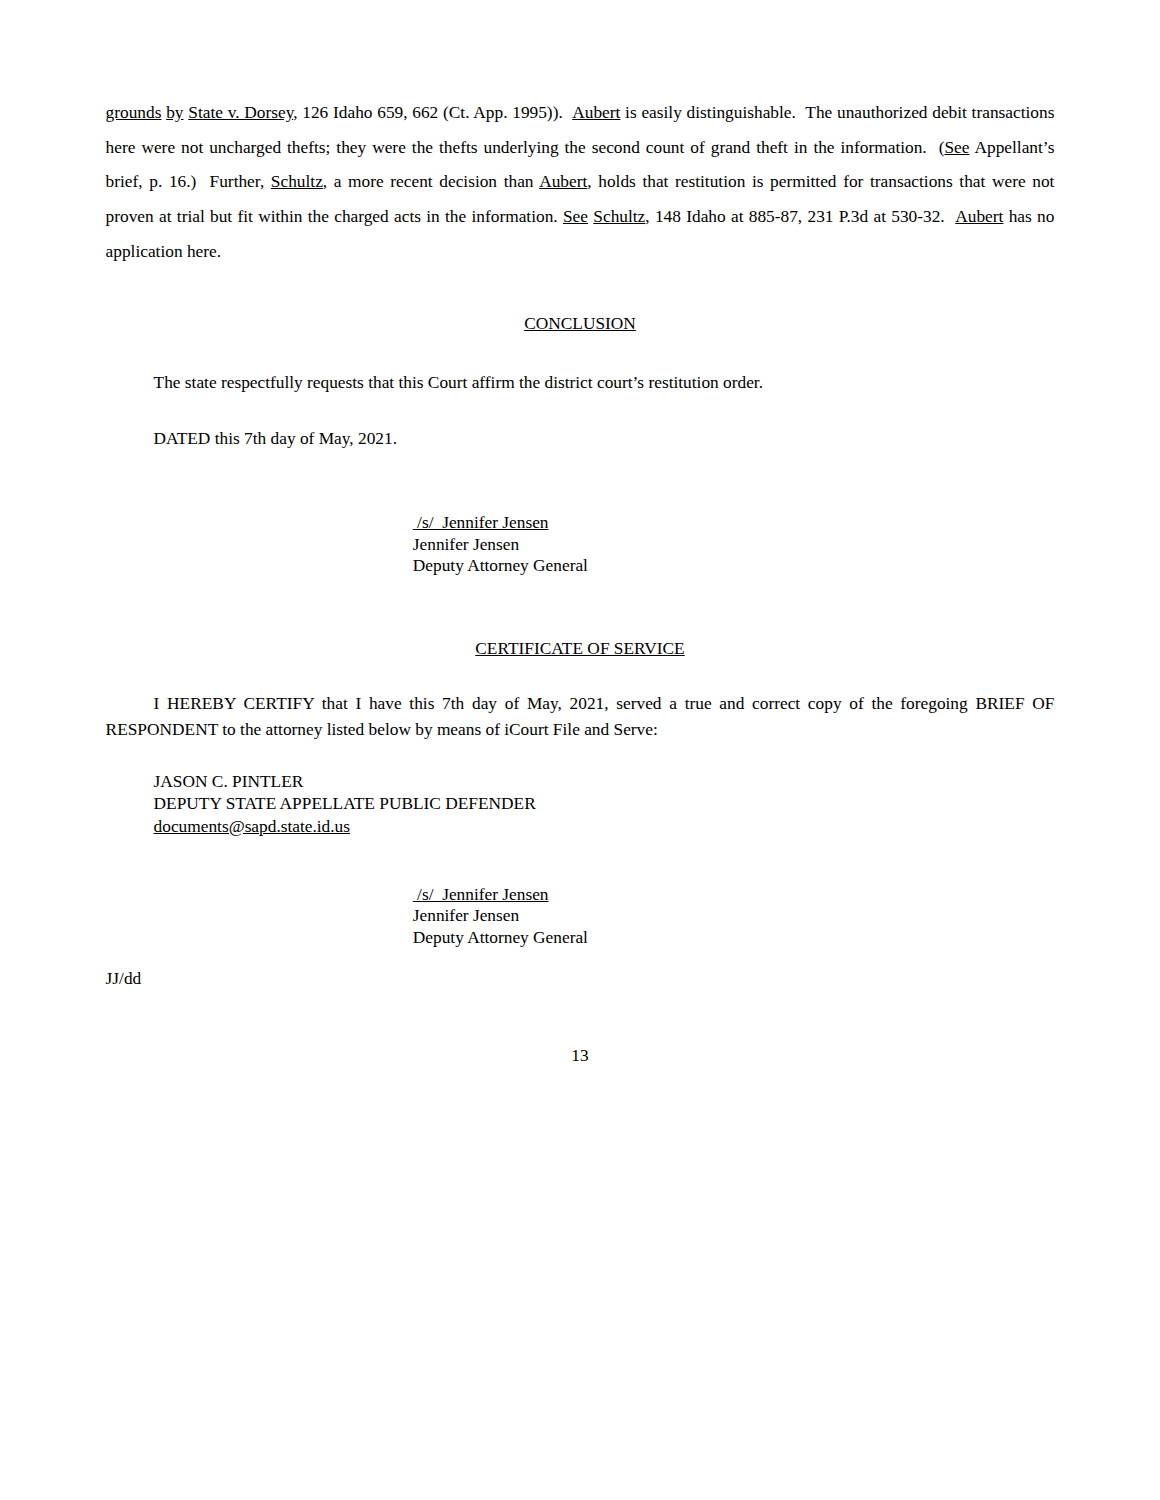grounds by State v. Dorsey, 126 Idaho 659, 662 (Ct. App. 1995)). Aubert is easily distinguishable. The unauthorized debit transactions here were not uncharged thefts; they were the thefts underlying the second count of grand theft in the information. (See Appellant’s brief, p. 16.) Further, Schultz, a more recent decision than Aubert, holds that restitution is permitted for transactions that were not proven at trial but fit within the charged acts in the information. See Schultz, 148 Idaho at 885-87, 231 P.3d at 530-32. Aubert has no application here.
CONCLUSION
The state respectfully requests that this Court affirm the district court’s restitution order.
DATED this 7th day of May, 2021.
/s/ Jennifer Jensen
Jennifer Jensen
Deputy Attorney General
CERTIFICATE OF SERVICE
I HEREBY CERTIFY that I have this 7th day of May, 2021, served a true and correct copy of the foregoing BRIEF OF RESPONDENT to the attorney listed below by means of iCourt File and Serve:
JASON C. PINTLER
DEPUTY STATE APPELLATE PUBLIC DEFENDER
documents@sapd.state.id.us
/s/ Jennifer Jensen
Jennifer Jensen
Deputy Attorney General
JJ/dd
13